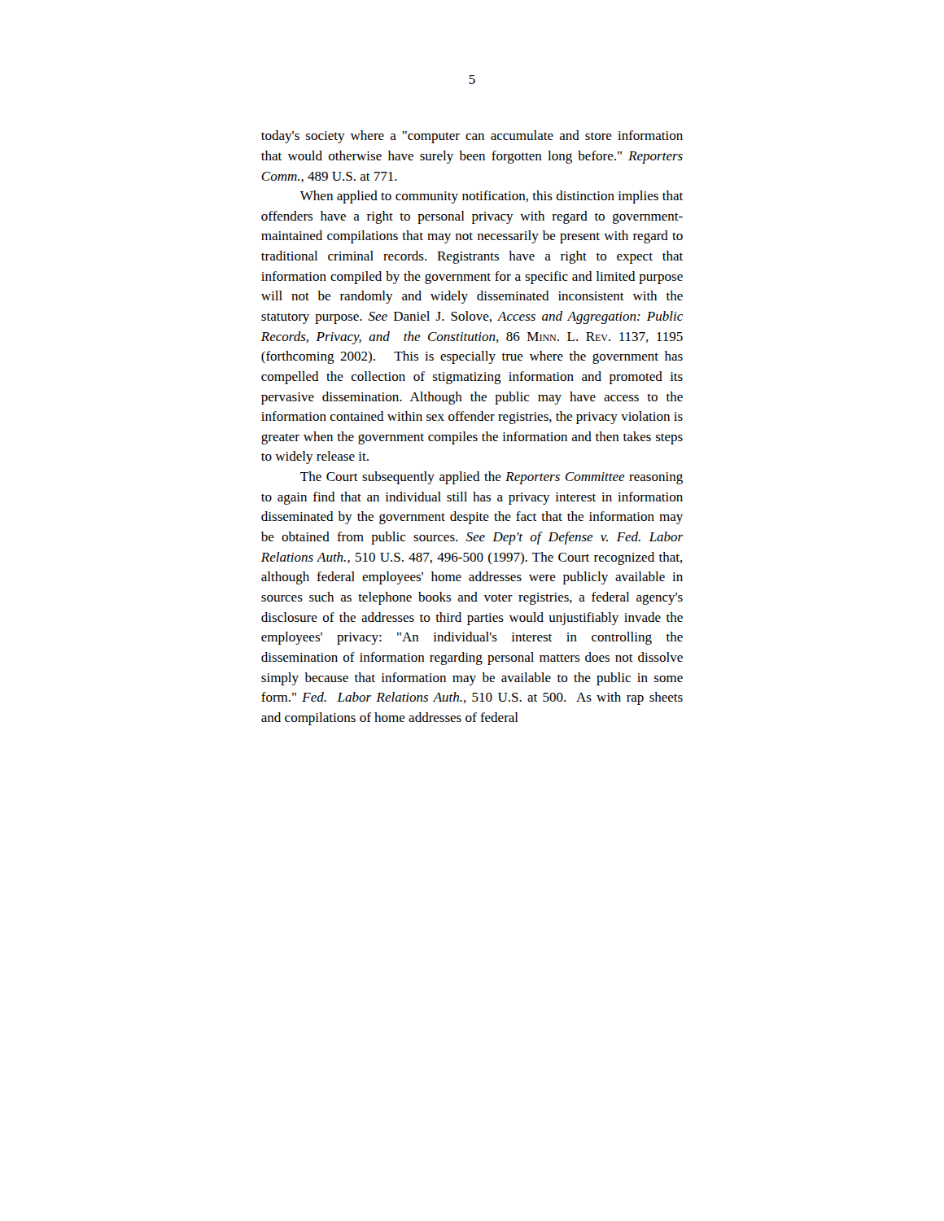5
today's society where a "computer can accumulate and store information that would otherwise have surely been forgotten long before." Reporters Comm., 489 U.S. at 771.
When applied to community notification, this distinction implies that offenders have a right to personal privacy with regard to government-maintained compilations that may not necessarily be present with regard to traditional criminal records. Registrants have a right to expect that information compiled by the government for a specific and limited purpose will not be randomly and widely disseminated inconsistent with the statutory purpose. See Daniel J. Solove, Access and Aggregation: Public Records, Privacy, and the Constitution, 86 Minn. L. Rev. 1137, 1195 (forthcoming 2002). This is especially true where the government has compelled the collection of stigmatizing information and promoted its pervasive dissemination. Although the public may have access to the information contained within sex offender registries, the privacy violation is greater when the government compiles the information and then takes steps to widely release it.
The Court subsequently applied the Reporters Committee reasoning to again find that an individual still has a privacy interest in information disseminated by the government despite the fact that the information may be obtained from public sources. See Dep't of Defense v. Fed. Labor Relations Auth., 510 U.S. 487, 496-500 (1997). The Court recognized that, although federal employees' home addresses were publicly available in sources such as telephone books and voter registries, a federal agency's disclosure of the addresses to third parties would unjustifiably invade the employees' privacy: "An individual's interest in controlling the dissemination of information regarding personal matters does not dissolve simply because that information may be available to the public in some form." Fed. Labor Relations Auth., 510 U.S. at 500. As with rap sheets and compilations of home addresses of federal